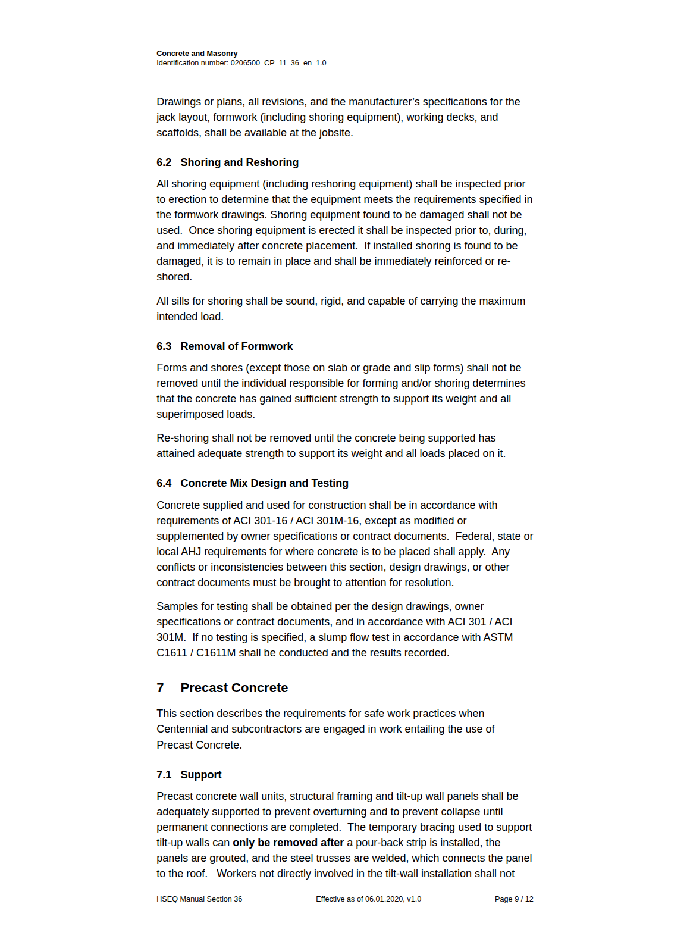Concrete and Masonry
Identification number: 0206500_CP_11_36_en_1.0
Drawings or plans, all revisions, and the manufacturer’s specifications for the jack layout, formwork (including shoring equipment), working decks, and scaffolds, shall be available at the jobsite.
6.2 Shoring and Reshoring
All shoring equipment (including reshoring equipment) shall be inspected prior to erection to determine that the equipment meets the requirements specified in the formwork drawings. Shoring equipment found to be damaged shall not be used. Once shoring equipment is erected it shall be inspected prior to, during, and immediately after concrete placement. If installed shoring is found to be damaged, it is to remain in place and shall be immediately reinforced or re-shored.
All sills for shoring shall be sound, rigid, and capable of carrying the maximum intended load.
6.3 Removal of Formwork
Forms and shores (except those on slab or grade and slip forms) shall not be removed until the individual responsible for forming and/or shoring determines that the concrete has gained sufficient strength to support its weight and all superimposed loads.
Re-shoring shall not be removed until the concrete being supported has attained adequate strength to support its weight and all loads placed on it.
6.4 Concrete Mix Design and Testing
Concrete supplied and used for construction shall be in accordance with requirements of ACI 301-16 / ACI 301M-16, except as modified or supplemented by owner specifications or contract documents. Federal, state or local AHJ requirements for where concrete is to be placed shall apply. Any conflicts or inconsistencies between this section, design drawings, or other contract documents must be brought to attention for resolution.
Samples for testing shall be obtained per the design drawings, owner specifications or contract documents, and in accordance with ACI 301 / ACI 301M. If no testing is specified, a slump flow test in accordance with ASTM C1611 / C1611M shall be conducted and the results recorded.
7 Precast Concrete
This section describes the requirements for safe work practices when Centennial and subcontractors are engaged in work entailing the use of Precast Concrete.
7.1 Support
Precast concrete wall units, structural framing and tilt-up wall panels shall be adequately supported to prevent overturning and to prevent collapse until permanent connections are completed. The temporary bracing used to support tilt-up walls can only be removed after a pour-back strip is installed, the panels are grouted, and the steel trusses are welded, which connects the panel to the roof. Workers not directly involved in the tilt-wall installation shall not
HSEQ Manual Section 36
Effective as of 06.01.2020, v1.0
Page 9 / 12